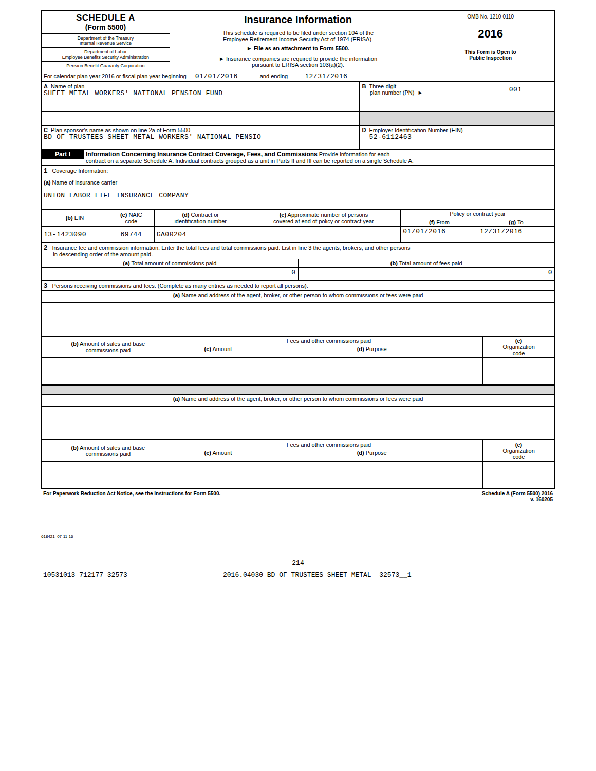| SCHEDULE A (Form 5500) Department of the Treasury Internal Revenue Service Department of Labor Employee Benefits Security Administration Pension Benefit Guaranty Corporation | Insurance Information This schedule is required to be filed under section 104 of the Employee Retirement Income Security Act of 1974 (ERISA). ► File as an attachment to Form 5500. ► Insurance companies are required to provide the information pursuant to ERISA section 103(a)(2). | OMB No. 1210-0110 2016 This Form is Open to Public Inspection |
| For calendar plan year 2016 or fiscal plan year beginning 01/01/2016 and ending 12/31/2016 |
| A Name of plan SHEET METAL WORKERS' NATIONAL PENSION FUND | / B Three-digit plan number (PN) ► / 001 / |
| C Plan sponsor's name as shown on line 2a of Form 5500 BD OF TRUSTEES SHEET METAL WORKERS' NATIONAL PENSIO | D Employer Identification Number (EIN) 52-6112463 |
| / Part I / Information Concerning Insurance Contract Coverage, Fees, and Commissions Provide information for each contract on a separate Schedule A. Individual contracts grouped as a unit in Parts II and III can be reported on a single Schedule A. / |
| 1 Coverage Information: |
| (a) Name of insurance carrier UNION LABOR LIFE INSURANCE COMPANY |
| (b) EIN | (c) NAIC code | (d) Contract or identification number | (e) Approximate number of persons covered at end of policy or contract year | / Policy or contract year / / (f) From / (g) To / |
| 13-1423090 | 69744 | GA00204 | | / 01/01/2016 / 12/31/2016 / |
| 2 Insurance fee and commission information. Enter the total fees and total commissions paid. List in line 3 the agents, brokers, and other persons in descending order of the amount paid. |
| (a) Total amount of commissions paid | (b) Total amount of fees paid |
| 0 | 0 |
| 3 Persons receiving commissions and fees. (Complete as many entries as needed to report all persons). |
| (a) Name and address of the agent, broker, or other person to whom commissions or fees were paid |
| (b) Amount of sales and base commissions paid | / Fees and other commissions paid / / (c) Amount / (d) Purpose / | (e) Organization code |
| (a) Name and address of the agent, broker, or other person to whom commissions or fees were paid |
| (b) Amount of sales and base commissions paid | / Fees and other commissions paid / / (c) Amount / (d) Purpose / | (e) Organization code |
| For Paperwork Reduction Act Notice, see the Instructions for Form 5500. | Schedule A (Form 5500) 2016 v. 160205 |
618421 07-11-16
214
| 10531013 712177 32573 | 2016.04030 BD OF TRUSTEES SHEET METAL 32573__1 |